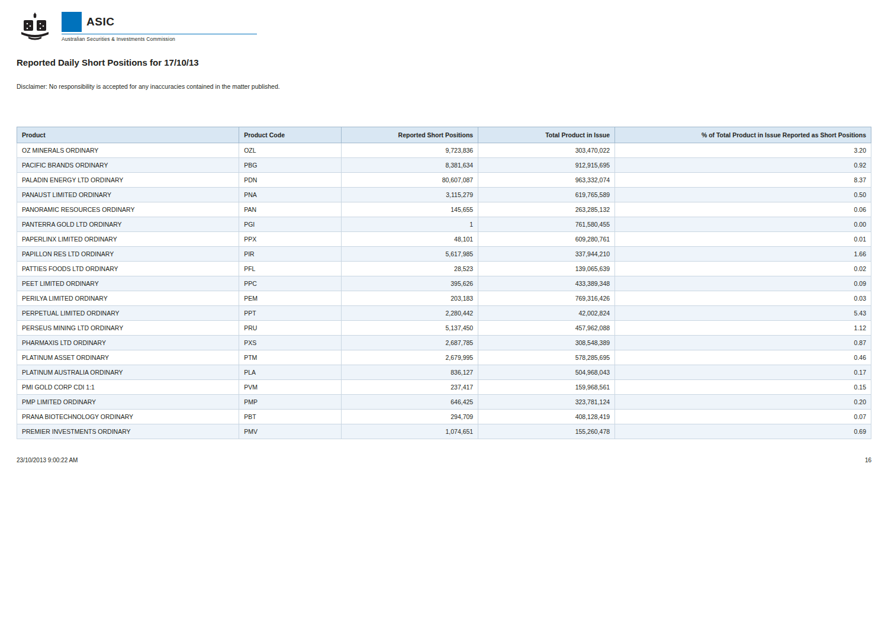ASIC
Australian Securities & Investments Commission
Reported Daily Short Positions for 17/10/13
Disclaimer: No responsibility is accepted for any inaccuracies contained in the matter published.
| Product | Product Code | Reported Short Positions | Total Product in Issue | % of Total Product in Issue Reported as Short Positions |
| --- | --- | --- | --- | --- |
| OZ MINERALS ORDINARY | OZL | 9,723,836 | 303,470,022 | 3.20 |
| PACIFIC BRANDS ORDINARY | PBG | 8,381,634 | 912,915,695 | 0.92 |
| PALADIN ENERGY LTD ORDINARY | PDN | 80,607,087 | 963,332,074 | 8.37 |
| PANAUST LIMITED ORDINARY | PNA | 3,115,279 | 619,765,589 | 0.50 |
| PANORAMIC RESOURCES ORDINARY | PAN | 145,655 | 263,285,132 | 0.06 |
| PANTERRA GOLD LTD ORDINARY | PGI | 1 | 761,580,455 | 0.00 |
| PAPERLINX LIMITED ORDINARY | PPX | 48,101 | 609,280,761 | 0.01 |
| PAPILLON RES LTD ORDINARY | PIR | 5,617,985 | 337,944,210 | 1.66 |
| PATTIES FOODS LTD ORDINARY | PFL | 28,523 | 139,065,639 | 0.02 |
| PEET LIMITED ORDINARY | PPC | 395,626 | 433,389,348 | 0.09 |
| PERILYA LIMITED ORDINARY | PEM | 203,183 | 769,316,426 | 0.03 |
| PERPETUAL LIMITED ORDINARY | PPT | 2,280,442 | 42,002,824 | 5.43 |
| PERSEUS MINING LTD ORDINARY | PRU | 5,137,450 | 457,962,088 | 1.12 |
| PHARMAXIS LTD ORDINARY | PXS | 2,687,785 | 308,548,389 | 0.87 |
| PLATINUM ASSET ORDINARY | PTM | 2,679,995 | 578,285,695 | 0.46 |
| PLATINUM AUSTRALIA ORDINARY | PLA | 836,127 | 504,968,043 | 0.17 |
| PMI GOLD CORP CDI 1:1 | PVM | 237,417 | 159,968,561 | 0.15 |
| PMP LIMITED ORDINARY | PMP | 646,425 | 323,781,124 | 0.20 |
| PRANA BIOTECHNOLOGY ORDINARY | PBT | 294,709 | 408,128,419 | 0.07 |
| PREMIER INVESTMENTS ORDINARY | PMV | 1,074,651 | 155,260,478 | 0.69 |
23/10/2013 9:00:22 AM 16